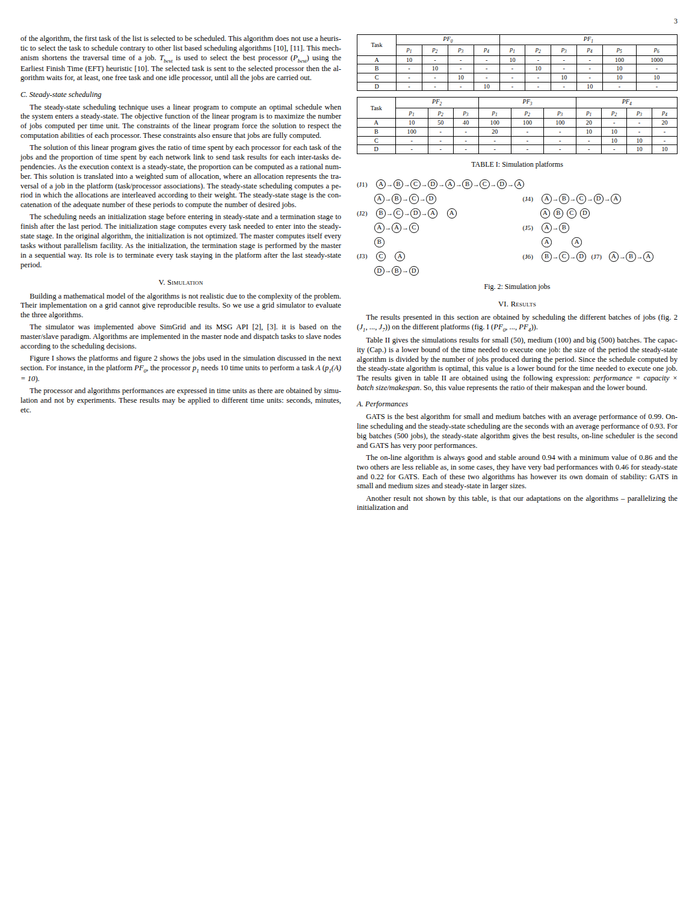3
of the algorithm, the first task of the list is selected to be scheduled. This algorithm does not use a heuristic to select the task to schedule contrary to other list based scheduling algorithms [10], [11]. This mechanism shortens the traversal time of a job. Tbest is used to select the best processor (Pbest) using the Earliest Finish Time (EFT) heuristic [10]. The selected task is sent to the selected processor then the algorithm waits for, at least, one free task and one idle processor, until all the jobs are carried out.
C. Steady-state scheduling
The steady-state scheduling technique uses a linear program to compute an optimal schedule when the system enters a steady-state. The objective function of the linear program is to maximize the number of jobs computed per time unit. The constraints of the linear program force the solution to respect the computation abilities of each processor. These constraints also ensure that jobs are fully computed.
The solution of this linear program gives the ratio of time spent by each processor for each task of the jobs and the proportion of time spent by each network link to send task results for each inter-tasks dependencies. As the execution context is a steady-state, the proportion can be computed as a rational number. This solution is translated into a weighted sum of allocation, where an allocation represents the traversal of a job in the platform (task/processor associations). The steady-state scheduling computes a period in which the allocations are interleaved according to their weight. The steady-state stage is the concatenation of the adequate number of these periods to compute the number of desired jobs.
The scheduling needs an initialization stage before entering in steady-state and a termination stage to finish after the last period. The initialization stage computes every task needed to enter into the steady-state stage. In the original algorithm, the initialization is not optimized. The master computes itself every tasks without parallelism facility. As the initialization, the termination stage is performed by the master in a sequential way. Its role is to terminate every task staying in the platform after the last steady-state period.
V. Simulation
Building a mathematical model of the algorithms is not realistic due to the complexity of the problem. Their implementation on a grid cannot give reproducible results. So we use a grid simulator to evaluate the three algorithms.
The simulator was implemented above SimGrid and its MSG API [2], [3]. it is based on the master/slave paradigm. Algorithms are implemented in the master node and dispatch tasks to slave nodes according to the scheduling decisions.
Figure I shows the platforms and figure 2 shows the jobs used in the simulation discussed in the next section. For instance, in the platform PF0, the processor p1 needs 10 time units to perform a task A (p1(A) = 10).
The processor and algorithms performances are expressed in time units as there are obtained by simulation and not by experiments. These results may be applied to different time units: seconds, minutes, etc.
| Task | PF 0 | PF 1 |
| --- | --- | --- |
| p 1 | p 2 | p 3 | p 4 | p 1 | p 2 | p 3 | p 4 | p 5 | p 6 |
| A | 10 | - | - | - | 10 | - | - | - | 100 | 1000 |
| B | - | 10 | - | - | - | 10 | - | - | 10 | - |
| C | - | - | 10 | - | - | - | 10 | - | 10 | 10 |
| D | - | - | - | 10 | - | - | - | 10 | - | - |
| Task | PF 2 | PF 3 | PF 4 |
| --- | --- | --- | --- |
| p 1 | p 2 | p 3 | p 1 | p 2 | p 3 | p 1 | p 2 | p 3 | p 4 |
| A | 10 | 50 | 40 | 100 | 100 | 100 | 20 | - | - | 20 |
| B | 100 | - | - | 20 | - | - | 10 | 10 | - | - |
| C | - | - | - | - | - | - | - | 10 | 10 | - |
| D | - | - | - | - | - | - | - | - | 10 | 10 |
TABLE I: Simulation platforms
(J1) A→B→C→D→A→B→C→D→A
A→B→C→D
(J2) B→C→D→A A
(J4) A→B→C→D→A
A B C D
A→A→C
B
(J3) C A
D→B→D
(J5) A→B
A A
(J6) B→C→D (J7) A→B→A
Fig. 2: Simulation jobs
VI. Results
The results presented in this section are obtained by scheduling the different batches of jobs (fig. 2 (J1, ..., J7)) on the different platforms (fig. I (PF0, ..., PF4)).
Table II gives the simulations results for small (50), medium (100) and big (500) batches. The capacity (Cap.) is a lower bound of the time needed to execute one job: the size of the period the steady-state algorithm is divided by the number of jobs produced during the period. Since the schedule computed by the steady-state algorithm is optimal, this value is a lower bound for the time needed to execute one job. The results given in table II are obtained using the following expression: performance = capacity × batch size/makespan. So, this value represents the ratio of their makespan and the lower bound.
A. Performances
GATS is the best algorithm for small and medium batches with an average performance of 0.99. On-line scheduling and the steady-state scheduling are the seconds with an average performance of 0.93. For big batches (500 jobs), the steady-state algorithm gives the best results, on-line scheduler is the second and GATS has very poor performances.
The on-line algorithm is always good and stable around 0.94 with a minimum value of 0.86 and the two others are less reliable as, in some cases, they have very bad performances with 0.46 for steady-state and 0.22 for GATS. Each of these two algorithms has however its own domain of stability: GATS in small and medium sizes and steady-state in larger sizes.
Another result not shown by this table, is that our adaptations on the algorithms – parallelizing the initialization and